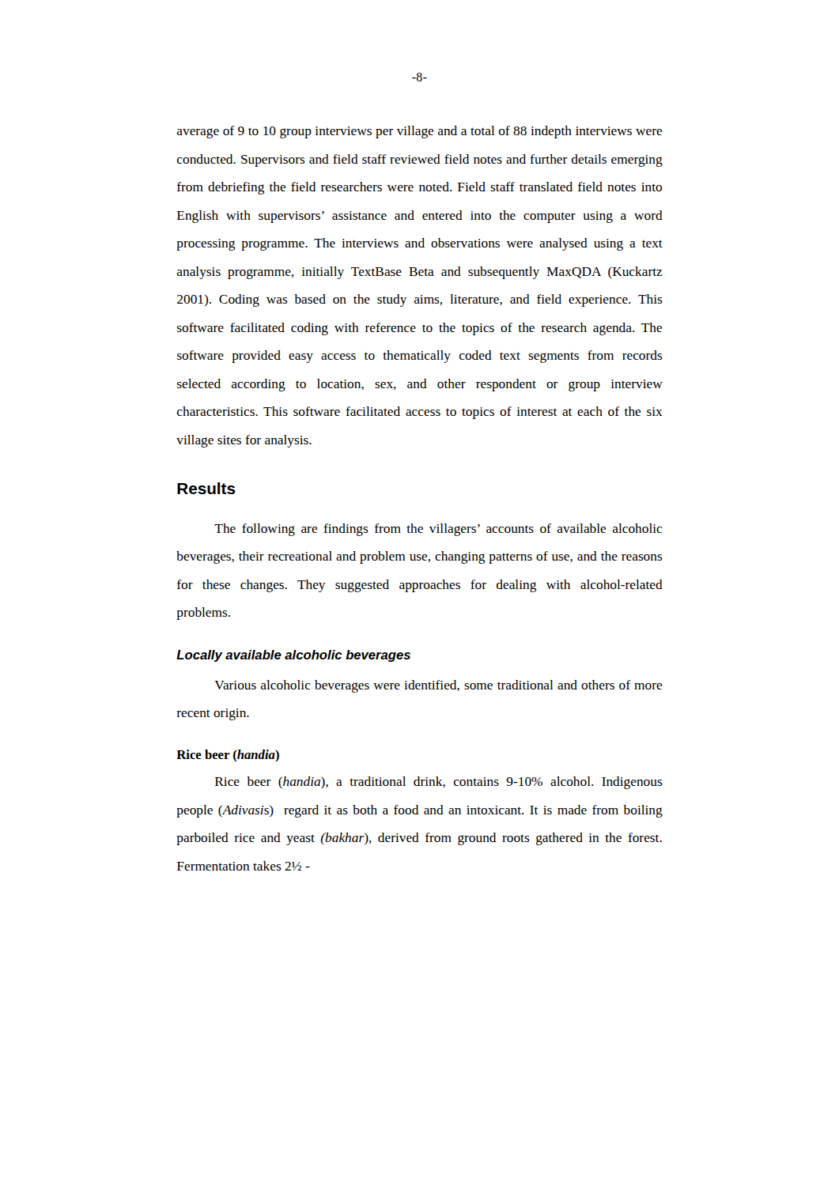-8-
average of 9 to 10 group interviews per village and a total of 88 indepth interviews were conducted. Supervisors and field staff reviewed field notes and further details emerging from debriefing the field researchers were noted. Field staff translated field notes into English with supervisors’ assistance and entered into the computer using a word processing programme. The interviews and observations were analysed using a text analysis programme, initially TextBase Beta and subsequently MaxQDA (Kuckartz 2001). Coding was based on the study aims, literature, and field experience. This software facilitated coding with reference to the topics of the research agenda. The software provided easy access to thematically coded text segments from records selected according to location, sex, and other respondent or group interview characteristics. This software facilitated access to topics of interest at each of the six village sites for analysis.
Results
The following are findings from the villagers’ accounts of available alcoholic beverages, their recreational and problem use, changing patterns of use, and the reasons for these changes. They suggested approaches for dealing with alcohol-related problems.
Locally available alcoholic beverages
Various alcoholic beverages were identified, some traditional and others of more recent origin.
Rice beer (handia)
Rice beer (handia), a traditional drink, contains 9-10% alcohol. Indigenous people (Adivasis) regard it as both a food and an intoxicant. It is made from boiling parboiled rice and yeast (bakhar), derived from ground roots gathered in the forest. Fermentation takes 2½ -